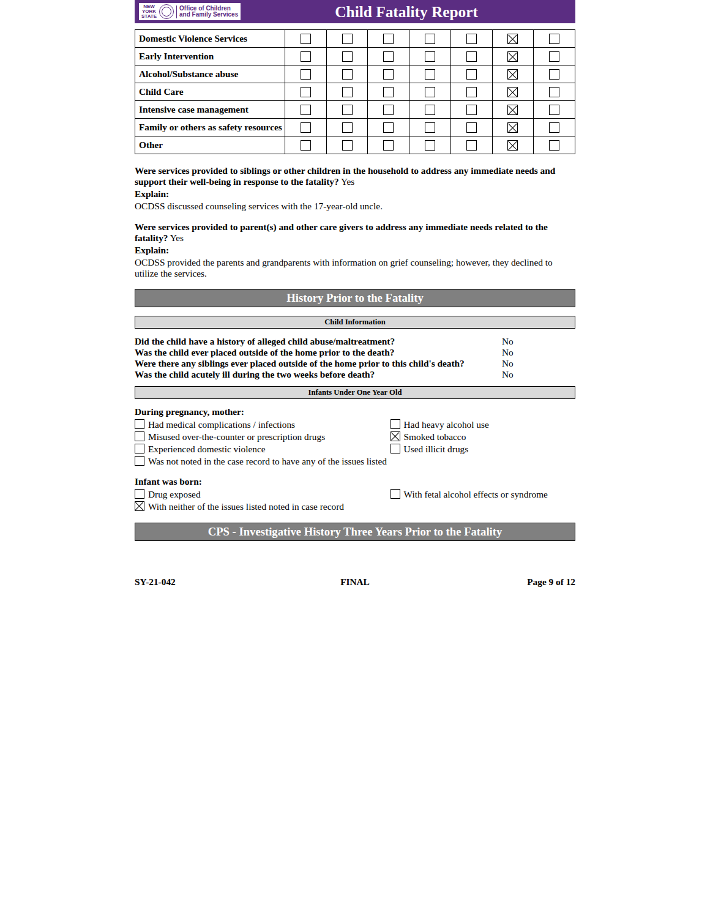NEW
YORK
STATE
Office of Children
and Family Services
Child Fatality Report
| Domestic Violence Services | | | | | | | |
| Early Intervention | | | | | | | |
| Alcohol/Substance abuse | | | | | | | |
| Child Care | | | | | | | |
| Intensive case management | | | | | | | |
| Family or others as safety resources | | | | | | | |
| Other | | | | | | | |
Were services provided to siblings or other children in the household to address any immediate needs and support their well-being in response to the fatality? Yes
Explain:
OCDSS discussed counseling services with the 17-year-old uncle.
Were services provided to parent(s) and other care givers to address any immediate needs related to the fatality? Yes
Explain:
OCDSS provided the parents and grandparents with information on grief counseling; however, they declined to utilize the services.
History Prior to the Fatality
Child Information
| Did the child have a history of alleged child abuse/maltreatment? | No |
| Was the child ever placed outside of the home prior to the death? | No |
| Were there any siblings ever placed outside of the home prior to this child's death? | No |
| Was the child acutely ill during the two weeks before death? | No |
Infants Under One Year Old
During pregnancy, mother:
| Had medical complications / infections | Had heavy alcohol use |
| Misused over-the-counter or prescription drugs | Smoked tobacco |
| Experienced domestic violence | Used illicit drugs |
| Was not noted in the case record to have any of the issues listed | |
Infant was born:
| Drug exposed | With fetal alcohol effects or syndrome |
| With neither of the issues listed noted in case record | |
CPS - Investigative History Three Years Prior to the Fatality
| SY-21-042 | FINAL | Page 9 of 12 |